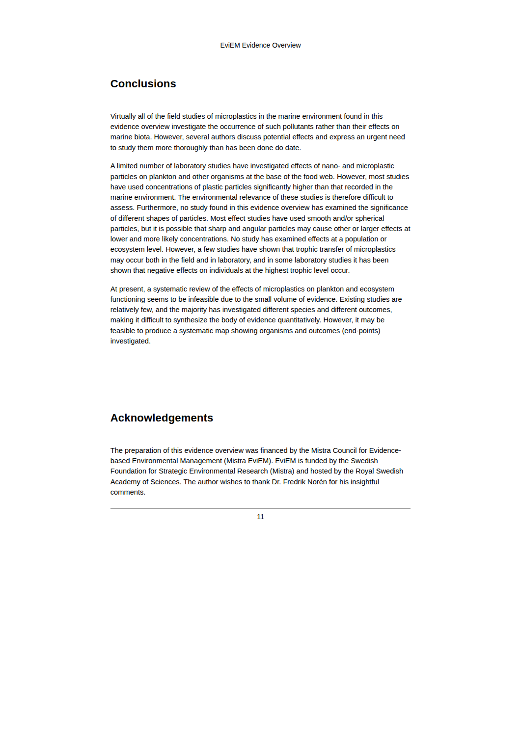EviEM Evidence Overview
Conclusions
Virtually all of the field studies of microplastics in the marine environment found in this evidence overview investigate the occurrence of such pollutants rather than their effects on marine biota. However, several authors discuss potential effects and express an urgent need to study them more thoroughly than has been done do date.
A limited number of laboratory studies have investigated effects of nano- and microplastic particles on plankton and other organisms at the base of the food web. However, most studies have used concentrations of plastic particles significantly higher than that recorded in the marine environment. The environmental relevance of these studies is therefore difficult to assess. Furthermore, no study found in this evidence overview has examined the significance of different shapes of particles. Most effect studies have used smooth and/or spherical particles, but it is possible that sharp and angular particles may cause other or larger effects at lower and more likely concentrations. No study has examined effects at a population or ecosystem level. However, a few studies have shown that trophic transfer of microplastics may occur both in the field and in laboratory, and in some laboratory studies it has been shown that negative effects on individuals at the highest trophic level occur.
At present, a systematic review of the effects of microplastics on plankton and ecosystem functioning seems to be infeasible due to the small volume of evidence. Existing studies are relatively few, and the majority has investigated different species and different outcomes, making it difficult to synthesize the body of evidence quantitatively. However, it may be feasible to produce a systematic map showing organisms and outcomes (end-points) investigated.
Acknowledgements
The preparation of this evidence overview was financed by the Mistra Council for Evidence-based Environmental Management (Mistra EviEM). EviEM is funded by the Swedish Foundation for Strategic Environmental Research (Mistra) and hosted by the Royal Swedish Academy of Sciences. The author wishes to thank Dr. Fredrik Norén for his insightful comments.
11